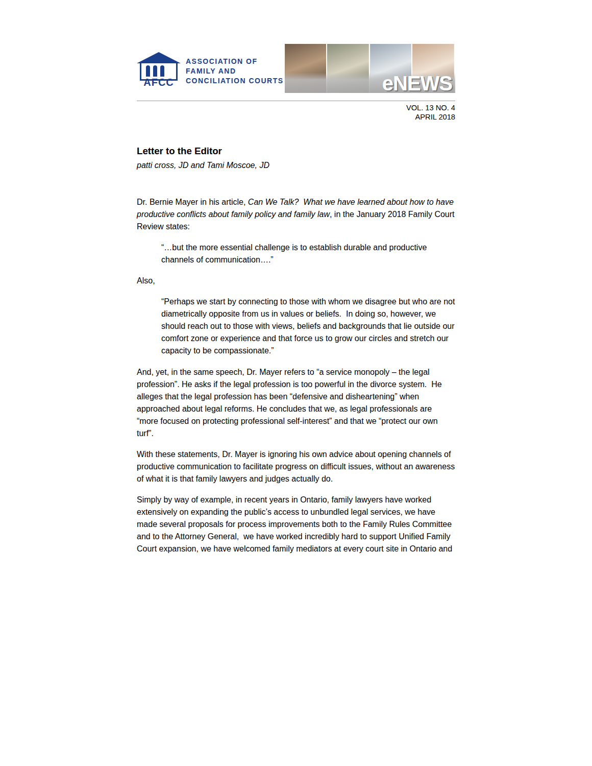AFCC
Association of
Family and
Conciliation Courts
e NEWS
VOL. 13 NO. 4
APRIL 2018
Letter to the Editor
patti cross, JD and Tami Moscoe, JD
Dr. Bernie Mayer in his article, Can We Talk? What we have learned about how to have productive conflicts about family policy and family law, in the January 2018 Family Court Review states:
“…but the more essential challenge is to establish durable and productive channels of communication….”
Also,
“Perhaps we start by connecting to those with whom we disagree but who are not diametrically opposite from us in values or beliefs. In doing so, however, we should reach out to those with views, beliefs and backgrounds that lie outside our comfort zone or experience and that force us to grow our circles and stretch our capacity to be compassionate.”
And, yet, in the same speech, Dr. Mayer refers to “a service monopoly – the legal profession”. He asks if the legal profession is too powerful in the divorce system. He alleges that the legal profession has been “defensive and disheartening” when approached about legal reforms. He concludes that we, as legal professionals are “more focused on protecting professional self-interest” and that we “protect our own turf”.
With these statements, Dr. Mayer is ignoring his own advice about opening channels of productive communication to facilitate progress on difficult issues, without an awareness of what it is that family lawyers and judges actually do.
Simply by way of example, in recent years in Ontario, family lawyers have worked extensively on expanding the public’s access to unbundled legal services, we have made several proposals for process improvements both to the Family Rules Committee and to the Attorney General, we have worked incredibly hard to support Unified Family Court expansion, we have welcomed family mediators at every court site in Ontario and